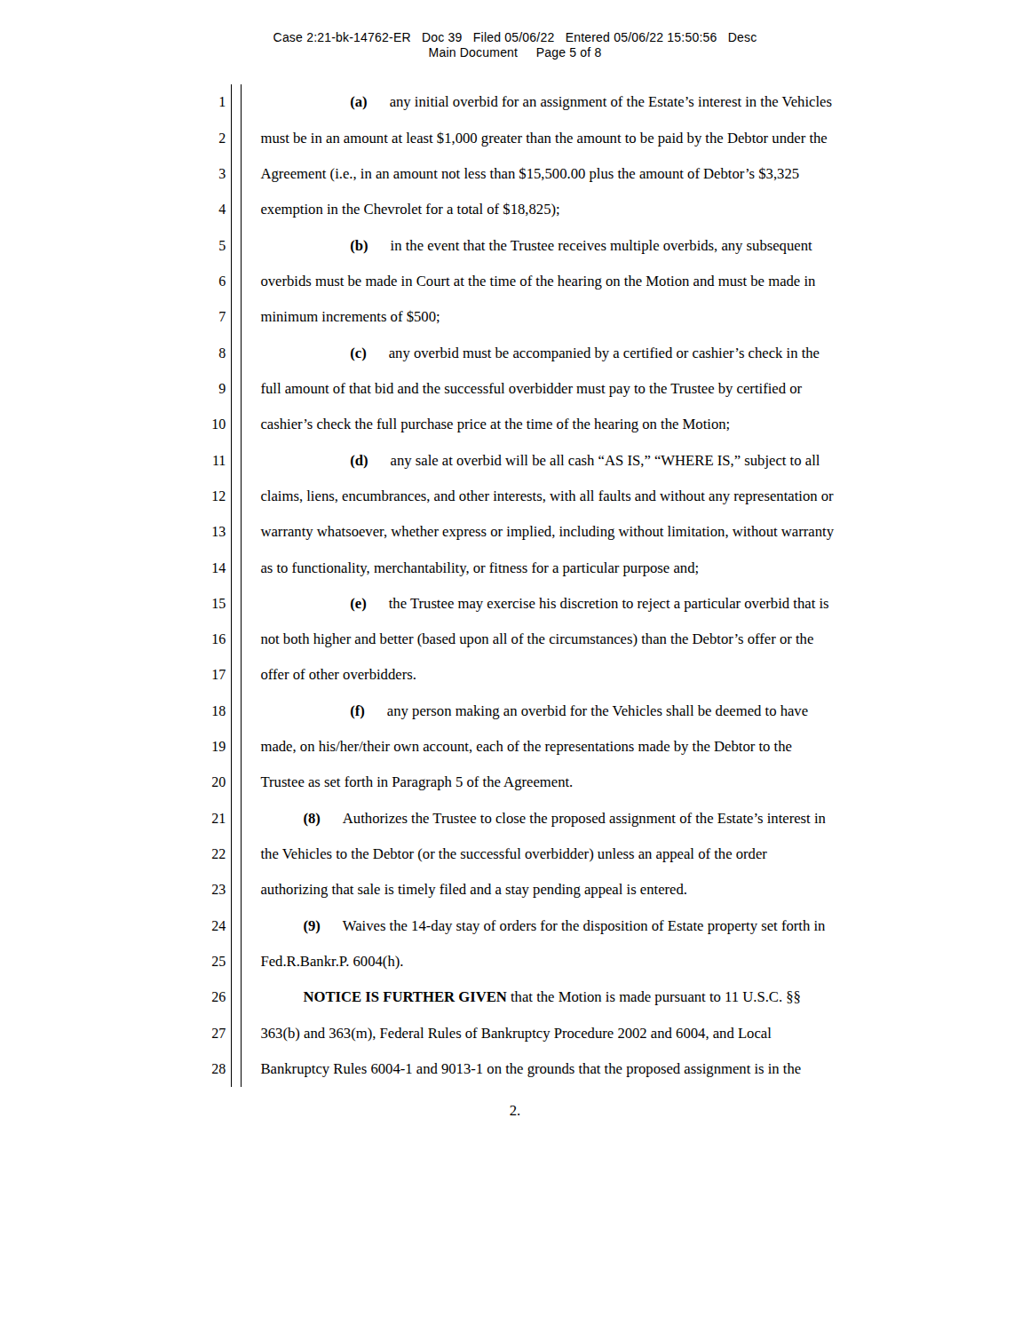Case 2:21-bk-14762-ER Doc 39 Filed 05/06/22 Entered 05/06/22 15:50:56 Desc Main Document Page 5 of 8
1
2
3
4
5
6
7
8
9
10
11
12
13
14
15
16
17
18
19
20
21
22
23
24
25
26
27
28
(a) any initial overbid for an assignment of the Estate’s interest in the Vehicles must be in an amount at least $1,000 greater than the amount to be paid by the Debtor under the Agreement (i.e., in an amount not less than $15,500.00 plus the amount of Debtor’s $3,325 exemption in the Chevrolet for a total of $18,825);
(b) in the event that the Trustee receives multiple overbids, any subsequent overbids must be made in Court at the time of the hearing on the Motion and must be made in minimum increments of $500;
(c) any overbid must be accompanied by a certified or cashier’s check in the full amount of that bid and the successful overbidder must pay to the Trustee by certified or cashier’s check the full purchase price at the time of the hearing on the Motion;
(d) any sale at overbid will be all cash “AS IS,” “WHERE IS,” subject to all claims, liens, encumbrances, and other interests, with all faults and without any representation or warranty whatsoever, whether express or implied, including without limitation, without warranty as to functionality, merchantability, or fitness for a particular purpose and;
(e) the Trustee may exercise his discretion to reject a particular overbid that is not both higher and better (based upon all of the circumstances) than the Debtor’s offer or the offer of other overbidders.
(f) any person making an overbid for the Vehicles shall be deemed to have made, on his/her/their own account, each of the representations made by the Debtor to the Trustee as set forth in Paragraph 5 of the Agreement.
(8) Authorizes the Trustee to close the proposed assignment of the Estate’s interest in the Vehicles to the Debtor (or the successful overbidder) unless an appeal of the order authorizing that sale is timely filed and a stay pending appeal is entered.
(9) Waives the 14-day stay of orders for the disposition of Estate property set forth in Fed.R.Bankr.P. 6004(h).
NOTICE IS FURTHER GIVEN that the Motion is made pursuant to 11 U.S.C. §§ 363(b) and 363(m), Federal Rules of Bankruptcy Procedure 2002 and 6004, and Local Bankruptcy Rules 6004-1 and 9013-1 on the grounds that the proposed assignment is in the
2.